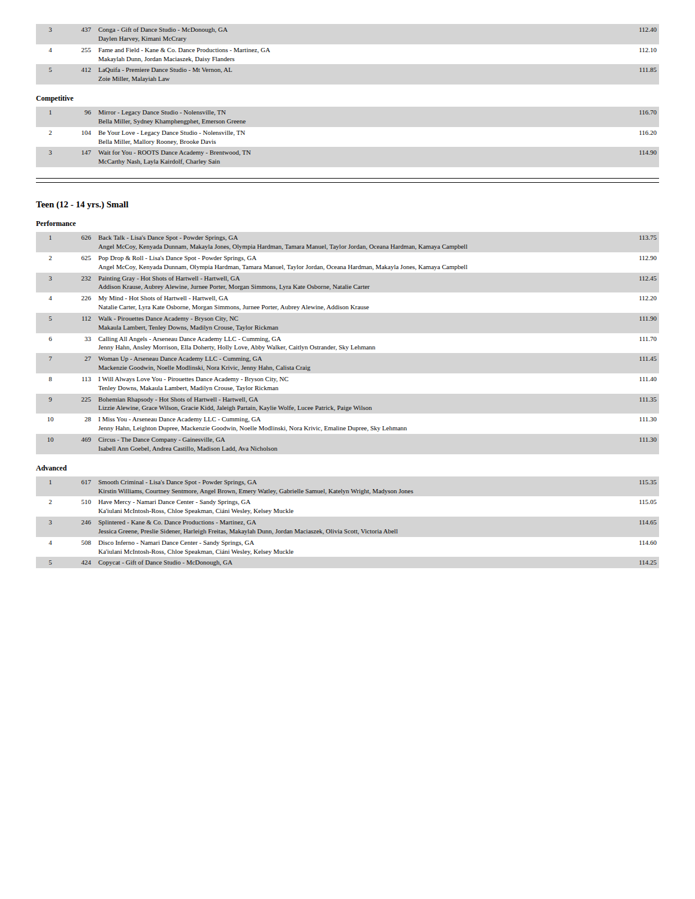| 3 | 437 | Conga - Gift of Dance Studio - McDonough, GA Daylen Harvey, Kimani McCrary | 112.40 |
| 4 | 255 | Fame and Field - Kane & Co. Dance Productions - Martinez, GA Makaylah Dunn, Jordan Maciaszek, Daisy Flanders | 112.10 |
| 5 | 412 | LaQuifa - Premiere Dance Studio - Mt Vernon, AL Zoie Miller, Malayiah Law | 111.85 |
Competitive
| 1 | 96 | Mirror - Legacy Dance Studio - Nolensville, TN Bella Miller, Sydney Khamphengphet, Emerson Greene | 116.70 |
| 2 | 104 | Be Your Love - Legacy Dance Studio - Nolensville, TN Bella Miller, Mallory Rooney, Brooke Davis | 116.20 |
| 3 | 147 | Wait for You - ROOTS Dance Academy - Brentwood, TN McCarthy Nash, Layla Kairdolf, Charley Sain | 114.90 |
Teen (12 - 14 yrs.) Small
Performance
| 1 | 626 | Back Talk - Lisa's Dance Spot - Powder Springs, GA Angel McCoy, Kenyada Dunnam, Makayla Jones, Olympia Hardman, Tamara Manuel, Taylor Jordan, Oceana Hardman, Kamaya Campbell | 113.75 |
| 2 | 625 | Pop Drop & Roll - Lisa's Dance Spot - Powder Springs, GA Angel McCoy, Kenyada Dunnam, Olympia Hardman, Tamara Manuel, Taylor Jordan, Oceana Hardman, Makayla Jones, Kamaya Campbell | 112.90 |
| 3 | 232 | Painting Gray - Hot Shots of Hartwell - Hartwell, GA Addison Krause, Aubrey Alewine, Jurnee Porter, Morgan Simmons, Lyra Kate Osborne, Natalie Carter | 112.45 |
| 4 | 226 | My Mind - Hot Shots of Hartwell - Hartwell, GA Natalie Carter, Lyra Kate Osborne, Morgan Simmons, Jurnee Porter, Aubrey Alewine, Addison Krause | 112.20 |
| 5 | 112 | Walk - Pirouettes Dance Academy - Bryson City, NC Makaula Lambert, Tenley Downs, Madilyn Crouse, Taylor Rickman | 111.90 |
| 6 | 33 | Calling All Angels - Arseneau Dance Academy LLC - Cumming, GA Jenny Hahn, Ansley Morrison, Ella Doherty, Holly Love, Abby Walker, Caitlyn Ostrander, Sky Lehmann | 111.70 |
| 7 | 27 | Woman Up - Arseneau Dance Academy LLC - Cumming, GA Mackenzie Goodwin, Noelle Modlinski, Nora Krivic, Jenny Hahn, Calista Craig | 111.45 |
| 8 | 113 | I Will Always Love You - Pirouettes Dance Academy - Bryson City, NC Tenley Downs, Makaula Lambert, Madilyn Crouse, Taylor Rickman | 111.40 |
| 9 | 225 | Bohemian Rhapsody - Hot Shots of Hartwell - Hartwell, GA Lizzie Alewine, Grace Wilson, Gracie Kidd, Jaleigh Partain, Kaylie Wolfe, Lucee Patrick, Paige Wilson | 111.35 |
| 10 | 28 | I Miss You - Arseneau Dance Academy LLC - Cumming, GA Jenny Hahn, Leighton Dupree, Mackenzie Goodwin, Noelle Modlinski, Nora Krivic, Emaline Dupree, Sky Lehmann | 111.30 |
| 10 | 469 | Circus - The Dance Company - Gainesville, GA Isabell Ann Goebel, Andrea Castillo, Madison Ladd, Ava Nicholson | 111.30 |
Advanced
| 1 | 617 | Smooth Criminal - Lisa's Dance Spot - Powder Springs, GA Kirstin Williams, Courtney Sentmore, Angel Brown, Emery Watley, Gabrielle Samuel, Katelyn Wright, Madyson Jones | 115.35 |
| 2 | 510 | Have Mercy - Namari Dance Center - Sandy Springs, GA Ka'iulani McIntosh-Ross, Chloe Speakman, Ciáni Wesley, Kelsey Muckle | 115.05 |
| 3 | 246 | Splintered - Kane & Co. Dance Productions - Martinez, GA Jessica Greene, Preslie Sidener, Harleigh Freitas, Makaylah Dunn, Jordan Maciaszek, Olivia Scott, Victoria Abell | 114.65 |
| 4 | 508 | Disco Inferno - Namari Dance Center - Sandy Springs, GA Ka'iulani McIntosh-Ross, Chloe Speakman, Ciáni Wesley, Kelsey Muckle | 114.60 |
| 5 | 424 | Copycat - Gift of Dance Studio - McDonough, GA | 114.25 |